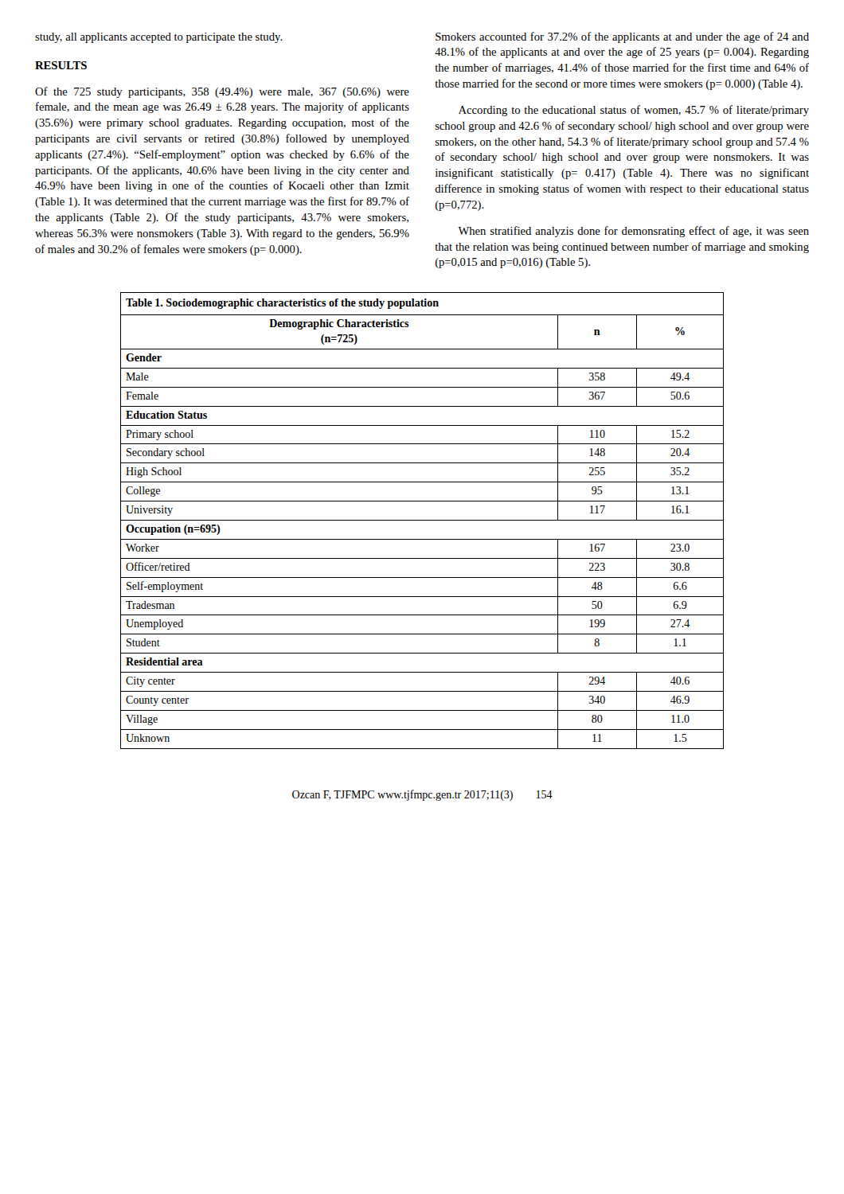study, all applicants accepted to participate the study.
RESULTS
Of the 725 study participants, 358 (49.4%) were male, 367 (50.6%) were female, and the mean age was 26.49 ± 6.28 years. The majority of applicants (35.6%) were primary school graduates. Regarding occupation, most of the participants are civil servants or retired (30.8%) followed by unemployed applicants (27.4%). “Self-employment” option was checked by 6.6% of the participants. Of the applicants, 40.6% have been living in the city center and 46.9% have been living in one of the counties of Kocaeli other than Izmit (Table 1). It was determined that the current marriage was the first for 89.7% of the applicants (Table 2). Of the study participants, 43.7% were smokers, whereas 56.3% were nonsmokers (Table 3). With regard to the genders, 56.9% of males and 30.2% of females were smokers (p= 0.000).
Smokers accounted for 37.2% of the applicants at and under the age of 24 and 48.1% of the applicants at and over the age of 25 years (p= 0.004). Regarding the number of marriages, 41.4% of those married for the first time and 64% of those married for the second or more times were smokers (p= 0.000) (Table 4).
According to the educational status of women, 45.7 % of literate/primary school group and 42.6 % of secondary school/ high school and over group were smokers, on the other hand, 54.3 % of literate/primary school group and 57.4 % of secondary school/ high school and over group were nonsmokers. It was insignificant statistically (p= 0.417) (Table 4). There was no significant difference in smoking status of women with respect to their educational status (p=0,772).
When stratified analyzis done for demonsrating effect of age, it was seen that the relation was being continued between number of marriage and smoking (p=0,015 and p=0,016) (Table 5).
Table 1. Sociodemographic characteristics of the study population
| Demographic Characteristics (n=725) | n | % |
| --- | --- | --- |
| Gender |
| Male | 358 | 49.4 |
| Female | 367 | 50.6 |
| Education Status |
| Primary school | 110 | 15.2 |
| Secondary school | 148 | 20.4 |
| High School | 255 | 35.2 |
| College | 95 | 13.1 |
| University | 117 | 16.1 |
| Occupation (n=695) |
| Worker | 167 | 23.0 |
| Officer/retired | 223 | 30.8 |
| Self-employment | 48 | 6.6 |
| Tradesman | 50 | 6.9 |
| Unemployed | 199 | 27.4 |
| Student | 8 | 1.1 |
| Residential area |
| City center | 294 | 40.6 |
| County center | 340 | 46.9 |
| Village | 80 | 11.0 |
| Unknown | 11 | 1.5 |
Ozcan F, TJFMPC www.tjfmpc.gen.tr 2017;11(3) 154